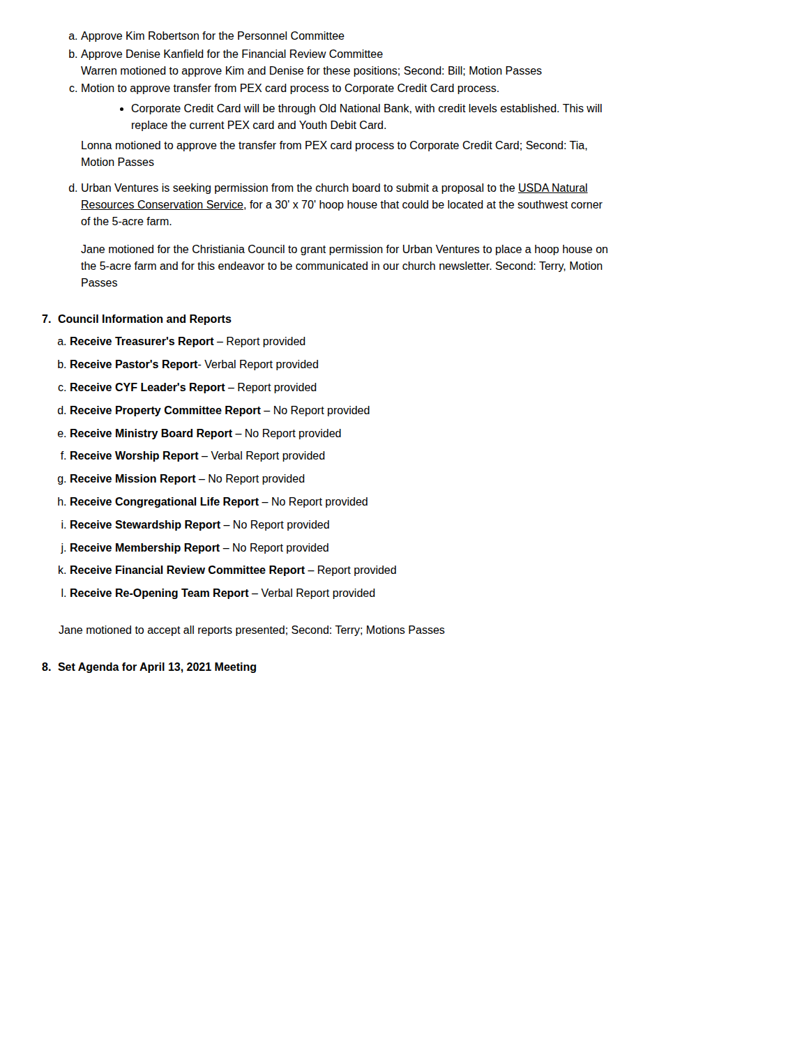Approve Kim Robertson for the Personnel Committee
Approve Denise Kanfield for the Financial Review Committee
Warren motioned to approve Kim and Denise for these positions; Second: Bill; Motion Passes
Motion to approve transfer from PEX card process to Corporate Credit Card process.
Corporate Credit Card will be through Old National Bank, with credit levels established. This will replace the current PEX card and Youth Debit Card.
Lonna motioned to approve the transfer from PEX card process to Corporate Credit Card; Second: Tia, Motion Passes
Urban Ventures is seeking permission from the church board to submit a proposal to the USDA Natural Resources Conservation Service, for a 30' x 70' hoop house that could be located at the southwest corner of the 5-acre farm.
Jane motioned for the Christiania Council to grant permission for Urban Ventures to place a hoop house on the 5-acre farm and for this endeavor to be communicated in our church newsletter. Second: Terry, Motion Passes
7. Council Information and Reports
Receive Treasurer's Report – Report provided
Receive Pastor's Report- Verbal Report provided
Receive CYF Leader's Report – Report provided
Receive Property Committee Report – No Report provided
Receive Ministry Board Report – No Report provided
Receive Worship Report – Verbal Report provided
Receive Mission Report – No Report provided
Receive Congregational Life Report – No Report provided
Receive Stewardship Report – No Report provided
Receive Membership Report – No Report provided
Receive Financial Review Committee Report – Report provided
Receive Re-Opening Team Report – Verbal Report provided
Jane motioned to accept all reports presented; Second: Terry; Motions Passes
8. Set Agenda for April 13, 2021 Meeting